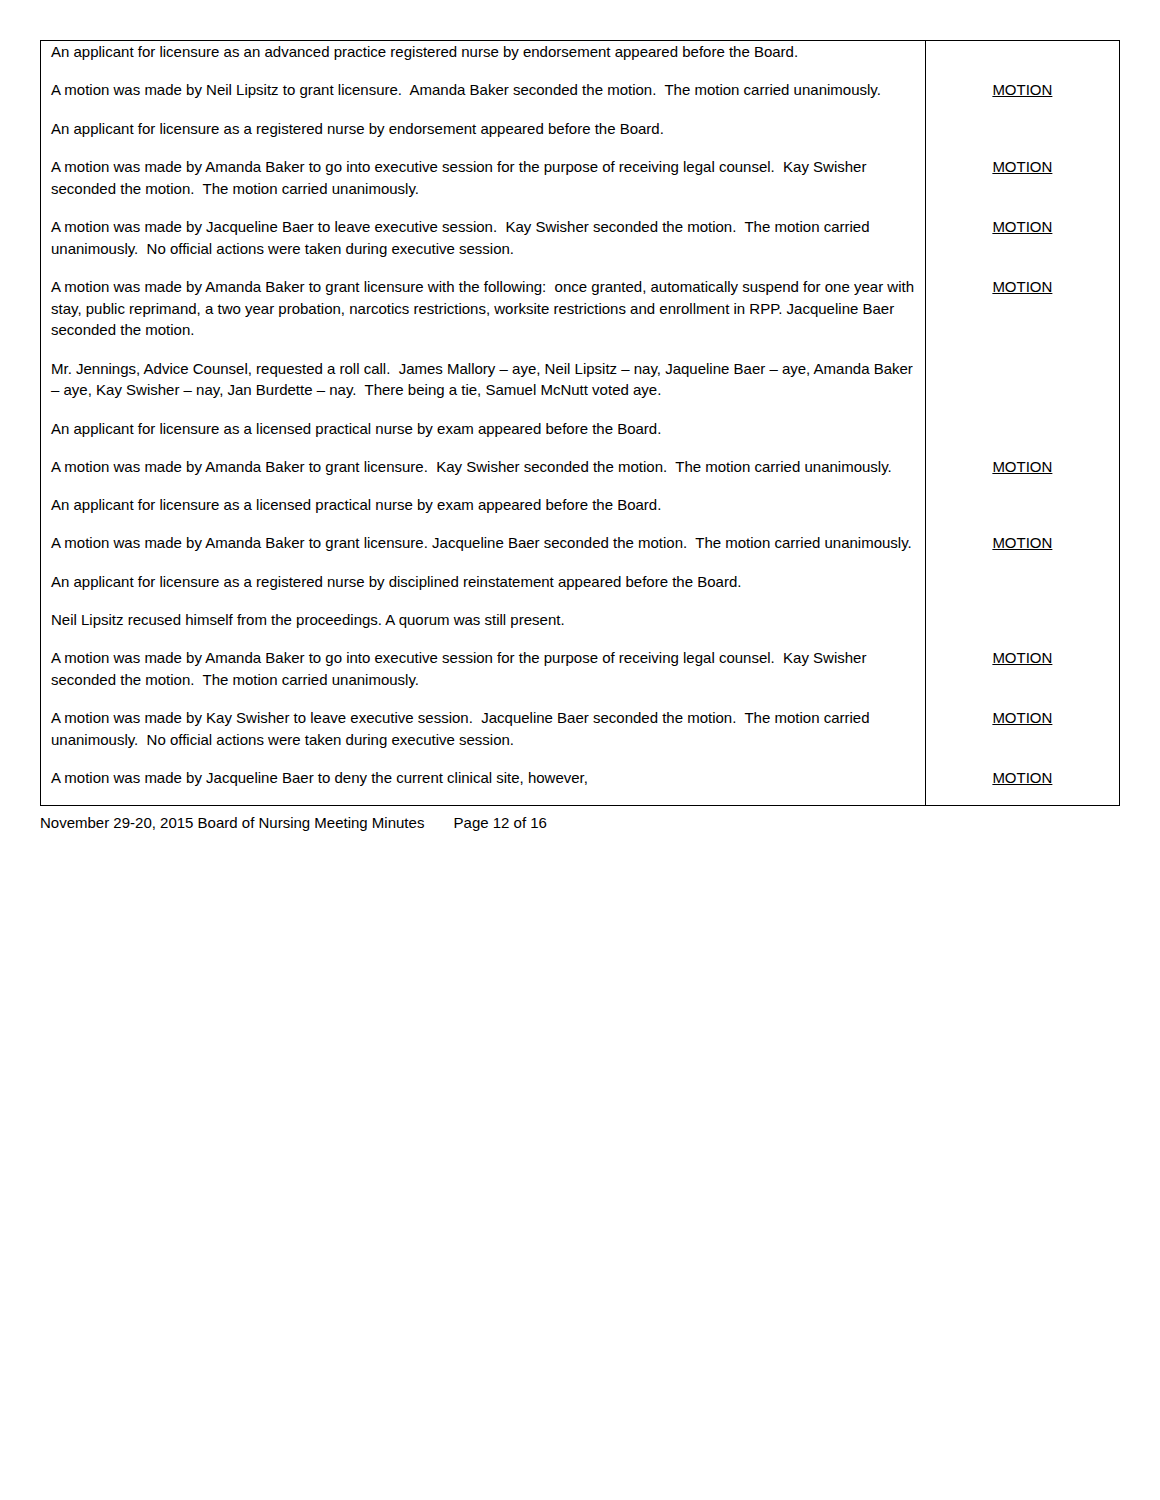| An applicant for licensure as an advanced practice registered nurse by endorsement appeared before the Board. | |
| A motion was made by Neil Lipsitz to grant licensure. Amanda Baker seconded the motion. The motion carried unanimously. | MOTION |
| An applicant for licensure as a registered nurse by endorsement appeared before the Board. | |
| A motion was made by Amanda Baker to go into executive session for the purpose of receiving legal counsel. Kay Swisher seconded the motion. The motion carried unanimously. | MOTION |
| A motion was made by Jacqueline Baer to leave executive session. Kay Swisher seconded the motion. The motion carried unanimously. No official actions were taken during executive session. | MOTION |
| A motion was made by Amanda Baker to grant licensure with the following: once granted, automatically suspend for one year with stay, public reprimand, a two year probation, narcotics restrictions, worksite restrictions and enrollment in RPP. Jacqueline Baer seconded the motion. | MOTION |
| Mr. Jennings, Advice Counsel, requested a roll call. James Mallory – aye, Neil Lipsitz – nay, Jaqueline Baer – aye, Amanda Baker – aye, Kay Swisher – nay, Jan Burdette – nay. There being a tie, Samuel McNutt voted aye. | |
| An applicant for licensure as a licensed practical nurse by exam appeared before the Board. | |
| A motion was made by Amanda Baker to grant licensure. Kay Swisher seconded the motion. The motion carried unanimously. | MOTION |
| An applicant for licensure as a licensed practical nurse by exam appeared before the Board. | |
| A motion was made by Amanda Baker to grant licensure. Jacqueline Baer seconded the motion. The motion carried unanimously. | MOTION |
| An applicant for licensure as a registered nurse by disciplined reinstatement appeared before the Board. | |
| Neil Lipsitz recused himself from the proceedings. A quorum was still present. | |
| A motion was made by Amanda Baker to go into executive session for the purpose of receiving legal counsel. Kay Swisher seconded the motion. The motion carried unanimously. | MOTION |
| A motion was made by Kay Swisher to leave executive session. Jacqueline Baer seconded the motion. The motion carried unanimously. No official actions were taken during executive session. | MOTION |
| A motion was made by Jacqueline Baer to deny the current clinical site, however, | MOTION |
November 29-20, 2015 Board of Nursing Meeting Minutes Page 12 of 16